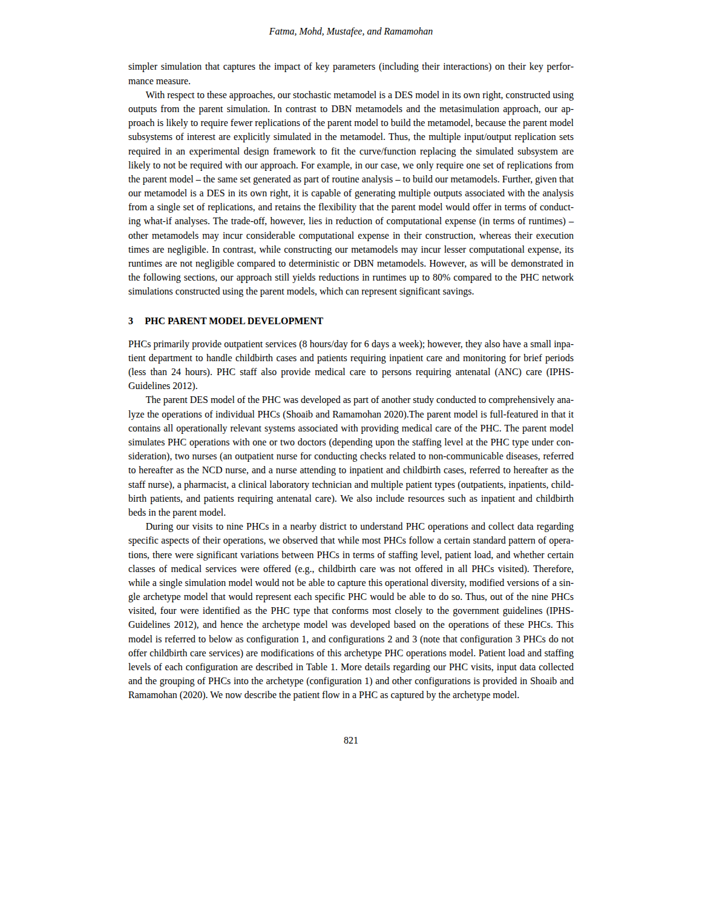Fatma, Mohd, Mustafee, and Ramamohan
simpler simulation that captures the impact of key parameters (including their interactions) on their key performance measure.
With respect to these approaches, our stochastic metamodel is a DES model in its own right, constructed using outputs from the parent simulation. In contrast to DBN metamodels and the metasimulation approach, our approach is likely to require fewer replications of the parent model to build the metamodel, because the parent model subsystems of interest are explicitly simulated in the metamodel. Thus, the multiple input/output replication sets required in an experimental design framework to fit the curve/function replacing the simulated subsystem are likely to not be required with our approach. For example, in our case, we only require one set of replications from the parent model – the same set generated as part of routine analysis – to build our metamodels. Further, given that our metamodel is a DES in its own right, it is capable of generating multiple outputs associated with the analysis from a single set of replications, and retains the flexibility that the parent model would offer in terms of conducting what-if analyses. The trade-off, however, lies in reduction of computational expense (in terms of runtimes) – other metamodels may incur considerable computational expense in their construction, whereas their execution times are negligible. In contrast, while constructing our metamodels may incur lesser computational expense, its runtimes are not negligible compared to deterministic or DBN metamodels. However, as will be demonstrated in the following sections, our approach still yields reductions in runtimes up to 80% compared to the PHC network simulations constructed using the parent models, which can represent significant savings.
3 PHC PARENT MODEL DEVELOPMENT
PHCs primarily provide outpatient services (8 hours/day for 6 days a week); however, they also have a small inpatient department to handle childbirth cases and patients requiring inpatient care and monitoring for brief periods (less than 24 hours). PHC staff also provide medical care to persons requiring antenatal (ANC) care (IPHS-Guidelines 2012).
The parent DES model of the PHC was developed as part of another study conducted to comprehensively analyze the operations of individual PHCs (Shoaib and Ramamohan 2020).The parent model is full-featured in that it contains all operationally relevant systems associated with providing medical care of the PHC. The parent model simulates PHC operations with one or two doctors (depending upon the staffing level at the PHC type under consideration), two nurses (an outpatient nurse for conducting checks related to non-communicable diseases, referred to hereafter as the NCD nurse, and a nurse attending to inpatient and childbirth cases, referred to hereafter as the staff nurse), a pharmacist, a clinical laboratory technician and multiple patient types (outpatients, inpatients, childbirth patients, and patients requiring antenatal care). We also include resources such as inpatient and childbirth beds in the parent model.
During our visits to nine PHCs in a nearby district to understand PHC operations and collect data regarding specific aspects of their operations, we observed that while most PHCs follow a certain standard pattern of operations, there were significant variations between PHCs in terms of staffing level, patient load, and whether certain classes of medical services were offered (e.g., childbirth care was not offered in all PHCs visited). Therefore, while a single simulation model would not be able to capture this operational diversity, modified versions of a single archetype model that would represent each specific PHC would be able to do so. Thus, out of the nine PHCs visited, four were identified as the PHC type that conforms most closely to the government guidelines (IPHS-Guidelines 2012), and hence the archetype model was developed based on the operations of these PHCs. This model is referred to below as configuration 1, and configurations 2 and 3 (note that configuration 3 PHCs do not offer childbirth care services) are modifications of this archetype PHC operations model. Patient load and staffing levels of each configuration are described in Table 1. More details regarding our PHC visits, input data collected and the grouping of PHCs into the archetype (configuration 1) and other configurations is provided in Shoaib and Ramamohan (2020). We now describe the patient flow in a PHC as captured by the archetype model.
821